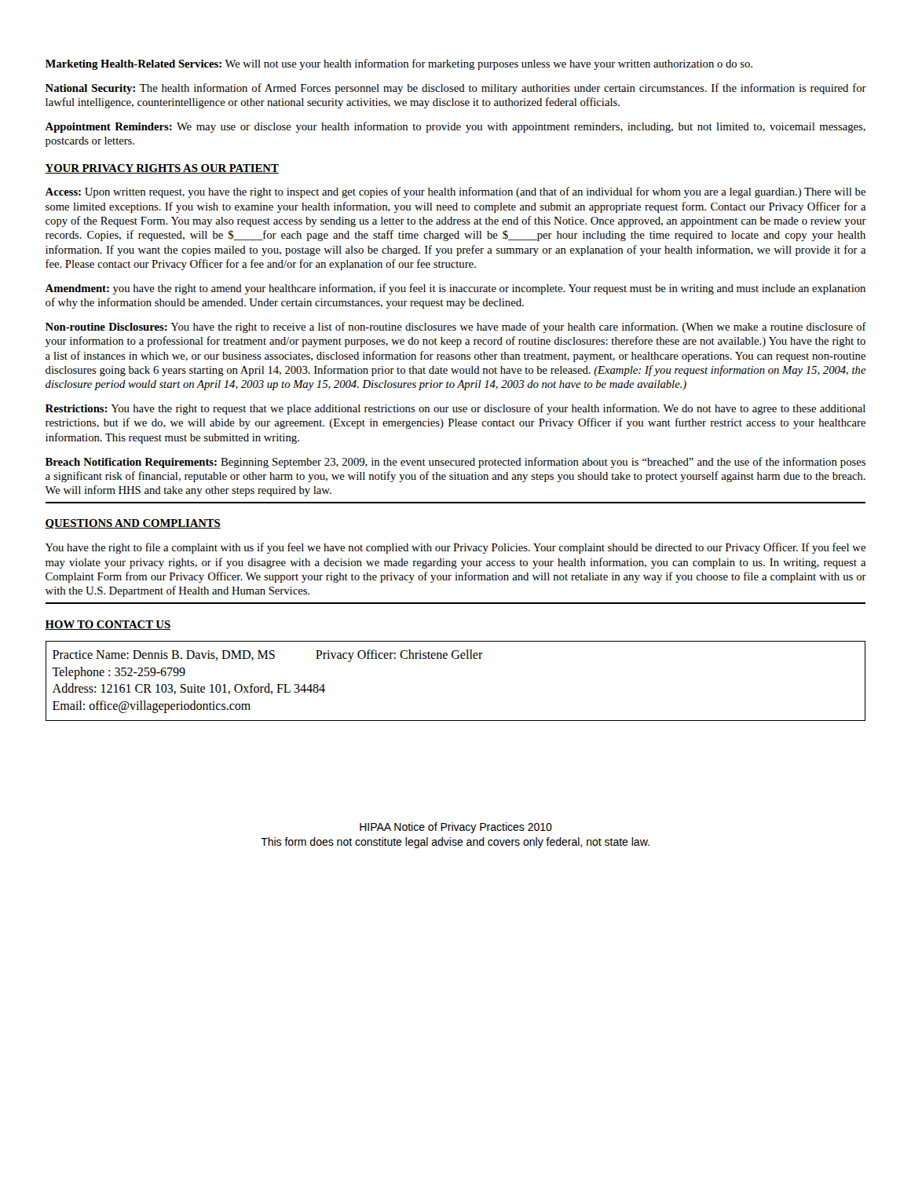Marketing Health-Related Services: We will not use your health information for marketing purposes unless we have your written authorization o do so.
National Security: The health information of Armed Forces personnel may be disclosed to military authorities under certain circumstances. If the information is required for lawful intelligence, counterintelligence or other national security activities, we may disclose it to authorized federal officials.
Appointment Reminders: We may use or disclose your health information to provide you with appointment reminders, including, but not limited to, voicemail messages, postcards or letters.
Your Privacy Rights as Our Patient
Access: Upon written request, you have the right to inspect and get copies of your health information (and that of an individual for whom you are a legal guardian.) There will be some limited exceptions. If you wish to examine your health information, you will need to complete and submit an appropriate request form. Contact our Privacy Officer for a copy of the Request Form. You may also request access by sending us a letter to the address at the end of this Notice. Once approved, an appointment can be made o review your records. Copies, if requested, will be $_____for each page and the staff time charged will be $_____per hour including the time required to locate and copy your health information. If you want the copies mailed to you, postage will also be charged. If you prefer a summary or an explanation of your health information, we will provide it for a fee. Please contact our Privacy Officer for a fee and/or for an explanation of our fee structure.
Amendment: you have the right to amend your healthcare information, if you feel it is inaccurate or incomplete. Your request must be in writing and must include an explanation of why the information should be amended. Under certain circumstances, your request may be declined.
Non-routine Disclosures: You have the right to receive a list of non-routine disclosures we have made of your health care information. (When we make a routine disclosure of your information to a professional for treatment and/or payment purposes, we do not keep a record of routine disclosures: therefore these are not available.) You have the right to a list of instances in which we, or our business associates, disclosed information for reasons other than treatment, payment, or healthcare operations. You can request non-routine disclosures going back 6 years starting on April 14, 2003. Information prior to that date would not have to be released. (Example: If you request information on May 15, 2004, the disclosure period would start on April 14, 2003 up to May 15, 2004. Disclosures prior to April 14, 2003 do not have to be made available.)
Restrictions: You have the right to request that we place additional restrictions on our use or disclosure of your health information. We do not have to agree to these additional restrictions, but if we do, we will abide by our agreement. (Except in emergencies) Please contact our Privacy Officer if you want further restrict access to your healthcare information. This request must be submitted in writing.
Breach Notification Requirements: Beginning September 23, 2009, in the event unsecured protected information about you is “breached” and the use of the information poses a significant risk of financial, reputable or other harm to you, we will notify you of the situation and any steps you should take to protect yourself against harm due to the breach. We will inform HHS and take any other steps required by law.
Questions and Compliants
You have the right to file a complaint with us if you feel we have not complied with our Privacy Policies. Your complaint should be directed to our Privacy Officer. If you feel we may violate your privacy rights, or if you disagree with a decision we made regarding your access to your health information, you can complain to us. In writing, request a Complaint Form from our Privacy Officer. We support your right to the privacy of your information and will not retaliate in any way if you choose to file a complaint with us or with the U.S. Department of Health and Human Services.
How to Contact Us
Practice Name: Dennis B. Davis, DMD, MSPrivacy Officer: Christene Geller Telephone : 352-259-6799 Address: 12161 CR 103, Suite 101, Oxford, FL 34484 Email: office@villageperiodontics.com
HIPAA Notice of Privacy Practices 2010
This form does not constitute legal advise and covers only federal, not state law.